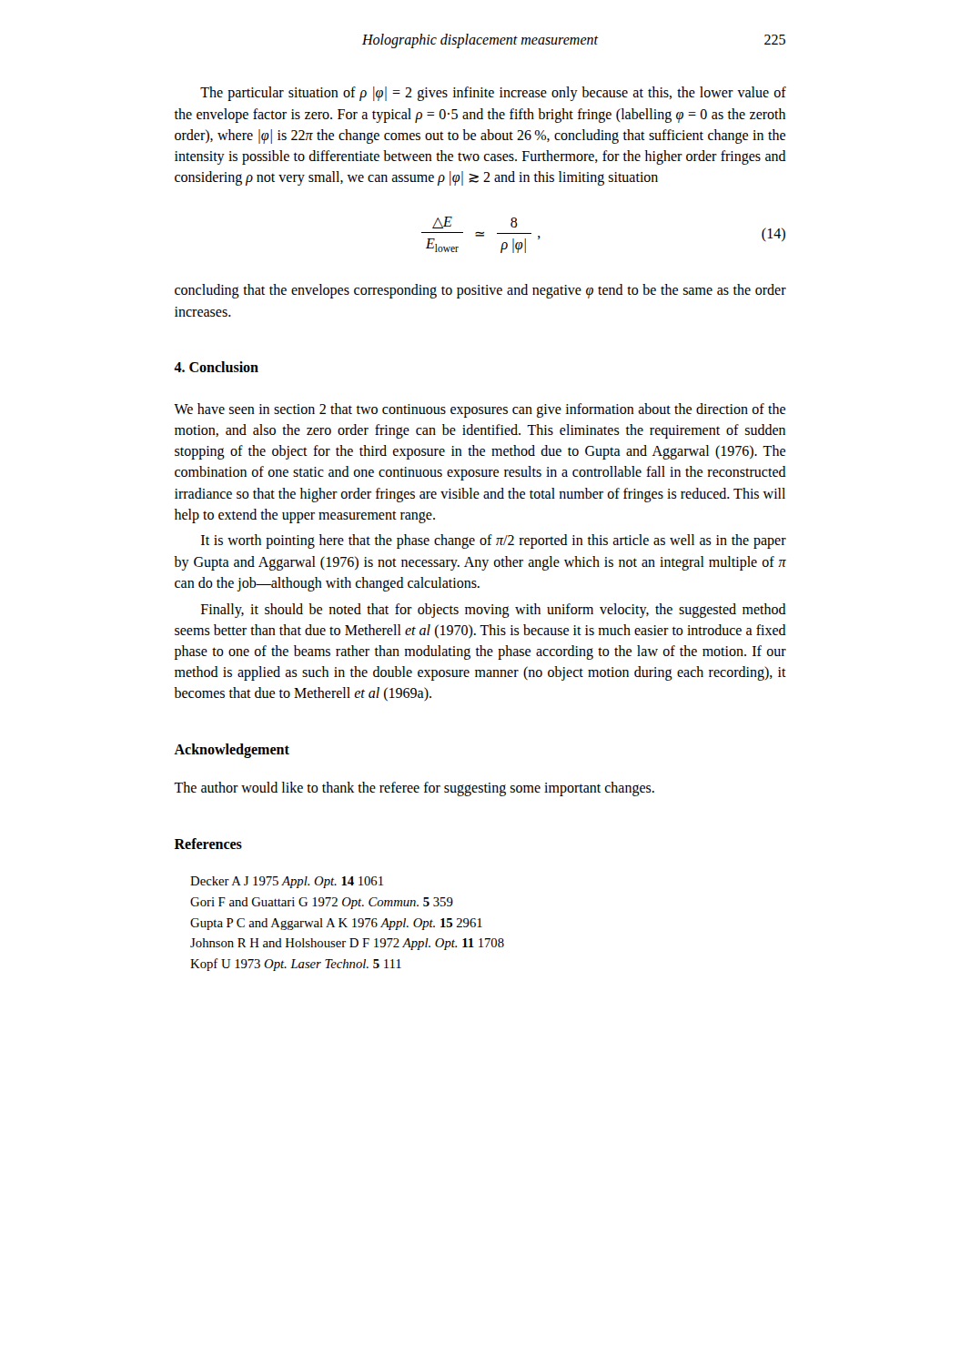Holographic displacement measurement 225
The particular situation of ρ |φ| = 2 gives infinite increase only because at this, the lower value of the envelope factor is zero. For a typical ρ = 0·5 and the fifth bright fringe (labelling φ = 0 as the zeroth order), where |φ| is 22π the change comes out to be about 26 %, concluding that sufficient change in the intensity is possible to differentiate between the two cases. Furthermore, for the higher order fringes and considering ρ not very small, we can assume ρ |φ| ≳ 2 and in this limiting situation
△E Elower ≃ 8 ρ |φ| , (14)
concluding that the envelopes corresponding to positive and negative φ tend to be the same as the order increases.
4. Conclusion
We have seen in section 2 that two continuous exposures can give information about the direction of the motion, and also the zero order fringe can be identified. This eliminates the requirement of sudden stopping of the object for the third exposure in the method due to Gupta and Aggarwal (1976). The combination of one static and one continuous exposure results in a controllable fall in the reconstructed irradiance so that the higher order fringes are visible and the total number of fringes is reduced. This will help to extend the upper measurement range.
It is worth pointing here that the phase change of π/2 reported in this article as well as in the paper by Gupta and Aggarwal (1976) is not necessary. Any other angle which is not an integral multiple of π can do the job—although with changed calculations.
Finally, it should be noted that for objects moving with uniform velocity, the suggested method seems better than that due to Metherell et al (1970). This is because it is much easier to introduce a fixed phase to one of the beams rather than modulating the phase according to the law of the motion. If our method is applied as such in the double exposure manner (no object motion during each recording), it becomes that due to Metherell et al (1969a).
Acknowledgement
The author would like to thank the referee for suggesting some important changes.
References
Decker A J 1975 Appl. Opt. 14 1061
Gori F and Guattari G 1972 Opt. Commun. 5 359
Gupta P C and Aggarwal A K 1976 Appl. Opt. 15 2961
Johnson R H and Holshouser D F 1972 Appl. Opt. 11 1708
Kopf U 1973 Opt. Laser Technol. 5 111